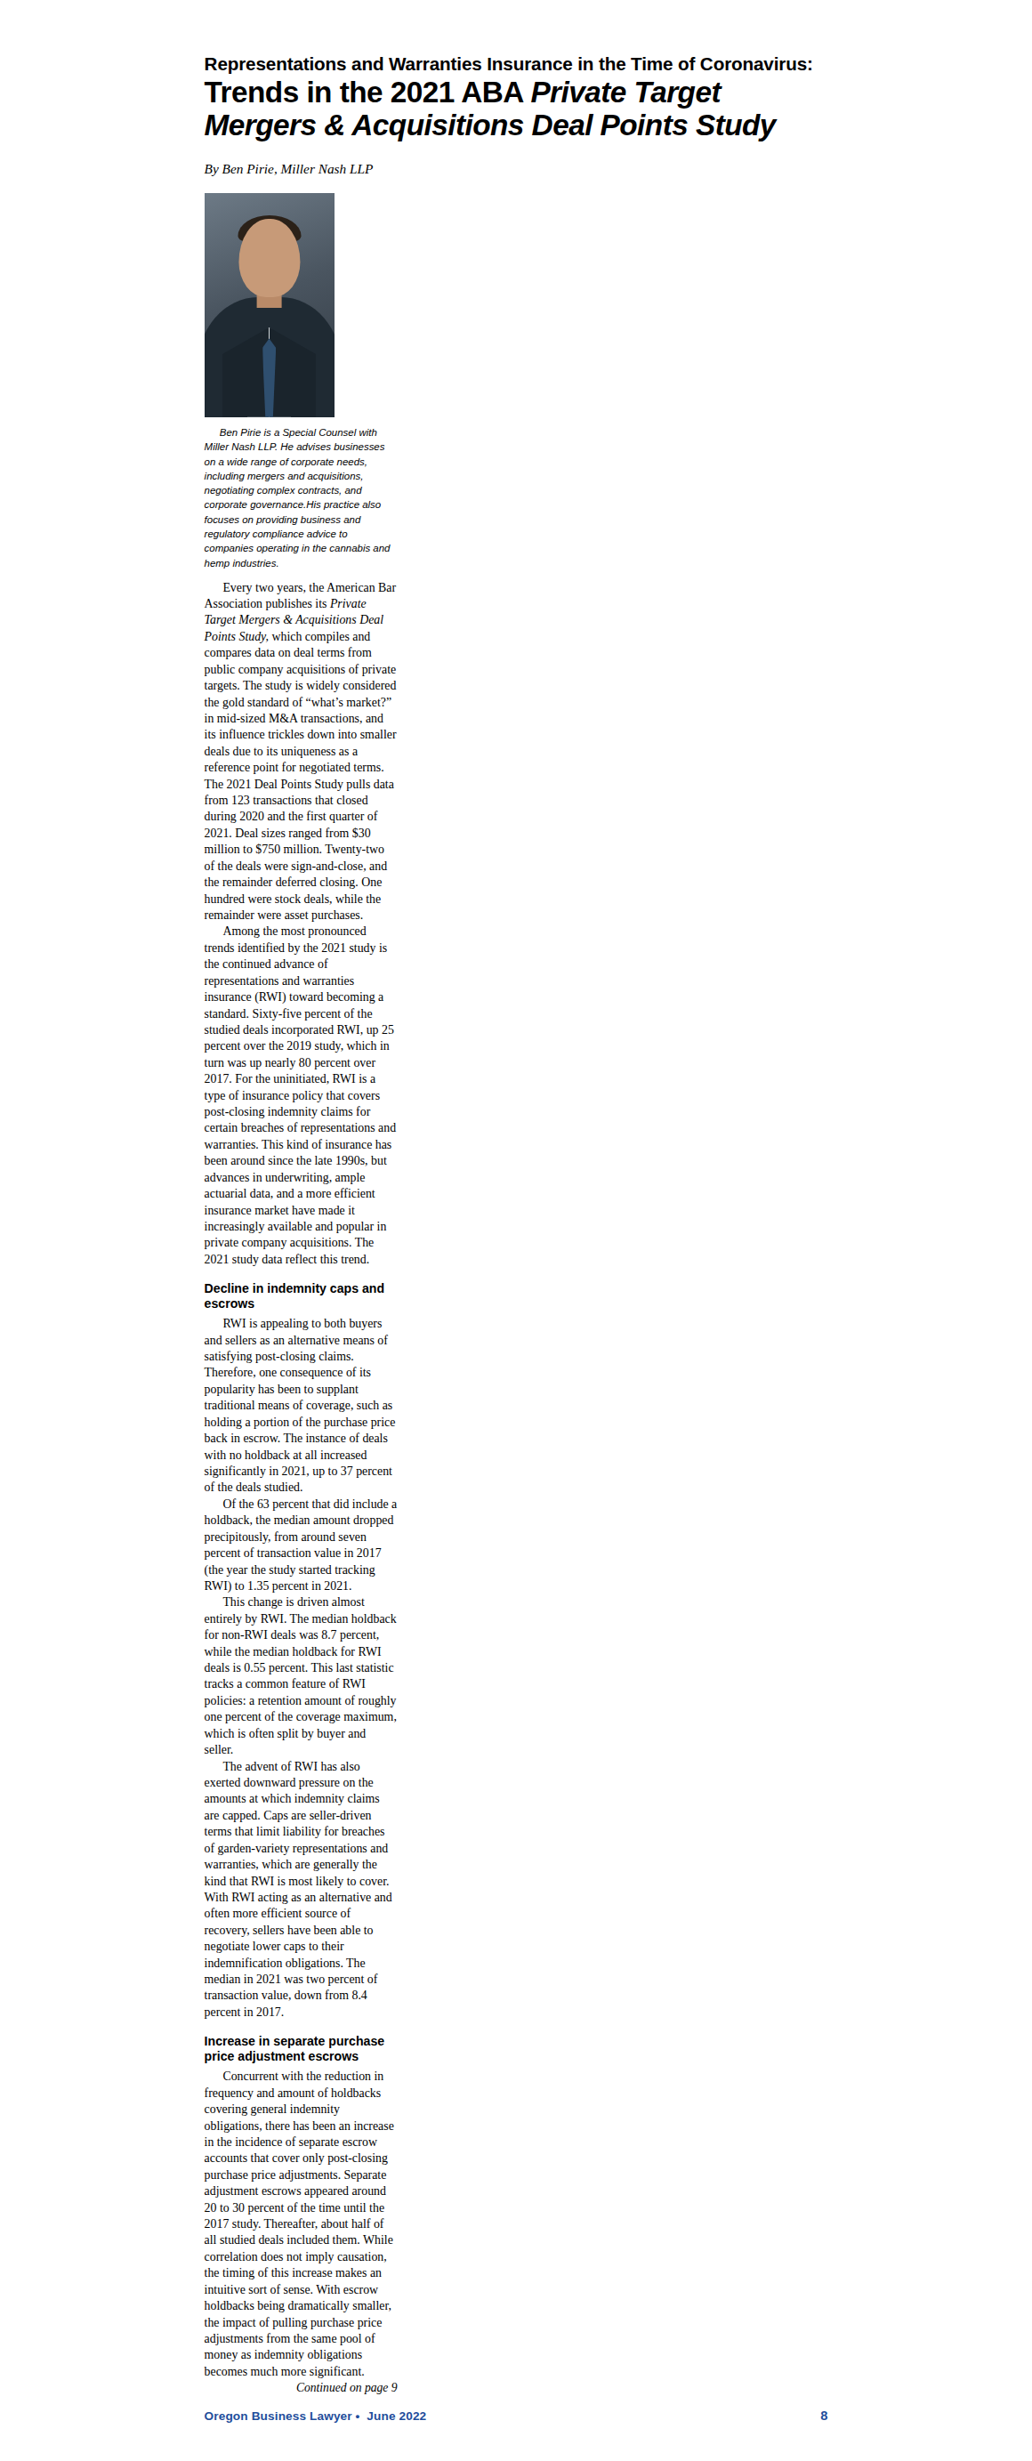Representations and Warranties Insurance in the Time of Coronavirus:
Trends in the 2021 ABA Private Target Mergers & Acquisitions Deal Points Study
By Ben Pirie, Miller Nash LLP
Ben Pirie is a Special Counsel with Miller Nash LLP. He advises businesses on a wide range of corporate needs, including mergers and acquisitions, negotiating complex contracts, and corporate governance.His practice also focuses on providing business and regulatory compliance advice to companies operating in the cannabis and hemp industries.
Every two years, the American Bar Association publishes its Private Target Mergers & Acquisitions Deal Points Study, which compiles and compares data on deal terms from public company acquisitions of private targets. The study is widely considered the gold standard of “what’s market?” in mid-sized M&A transactions, and its influence trickles down into smaller deals due to its uniqueness as a reference point for negotiated terms. The 2021 Deal Points Study pulls data from 123 transactions that closed during 2020 and the first quarter of 2021. Deal sizes ranged from $30 million to $750 million. Twenty-two of the deals were sign-and-close, and the remainder deferred closing. One hundred were stock deals, while the remainder were asset purchases.
Among the most pronounced trends identified by the 2021 study is the continued advance of representations and warranties insurance (RWI) toward becoming a standard. Sixty-five percent of the studied deals incorporated RWI, up 25 percent over the 2019 study, which in turn was up nearly 80 percent over 2017. For the uninitiated, RWI is a type of insurance policy that covers post-closing indemnity claims for certain breaches of representations and warranties. This kind of insurance has been around since the late 1990s, but advances in underwriting, ample actuarial data, and a more efficient insurance market have made it increasingly available and popular in private company acquisitions. The 2021 study data reflect this trend.
Decline in indemnity caps and escrows
RWI is appealing to both buyers and sellers as an alternative means of satisfying post-closing claims. Therefore, one consequence of its popularity has been to supplant traditional means of coverage, such as holding a portion of the purchase price back in escrow. The instance of deals with no holdback at all increased significantly in 2021, up to 37 percent of the deals studied.
Of the 63 percent that did include a holdback, the median amount dropped precipitously, from around seven percent of transaction value in 2017 (the year the study started tracking RWI) to 1.35 percent in 2021.
This change is driven almost entirely by RWI. The median holdback for non-RWI deals was 8.7 percent, while the median holdback for RWI deals is 0.55 percent. This last statistic tracks a common feature of RWI policies: a retention amount of roughly one percent of the coverage maximum, which is often split by buyer and seller.
The advent of RWI has also exerted downward pressure on the amounts at which indemnity claims are capped. Caps are seller-driven terms that limit liability for breaches of garden-variety representations and warranties, which are generally the kind that RWI is most likely to cover. With RWI acting as an alternative and often more efficient source of recovery, sellers have been able to negotiate lower caps to their indemnification obligations. The median in 2021 was two percent of transaction value, down from 8.4 percent in 2017.
Increase in separate purchase price adjustment escrows
Concurrent with the reduction in frequency and amount of holdbacks covering general indemnity obligations, there has been an increase in the incidence of separate escrow accounts that cover only post-closing purchase price adjustments. Separate adjustment escrows appeared around 20 to 30 percent of the time until the 2017 study. Thereafter, about half of all studied deals included them. While correlation does not imply causation, the timing of this increase makes an intuitive sort of sense. With escrow holdbacks being dramatically smaller, the impact of pulling purchase price adjustments from the same pool of money as indemnity obligations becomes much more significant.
Continued on page 9
Oregon Business Lawyer • June 2022
8